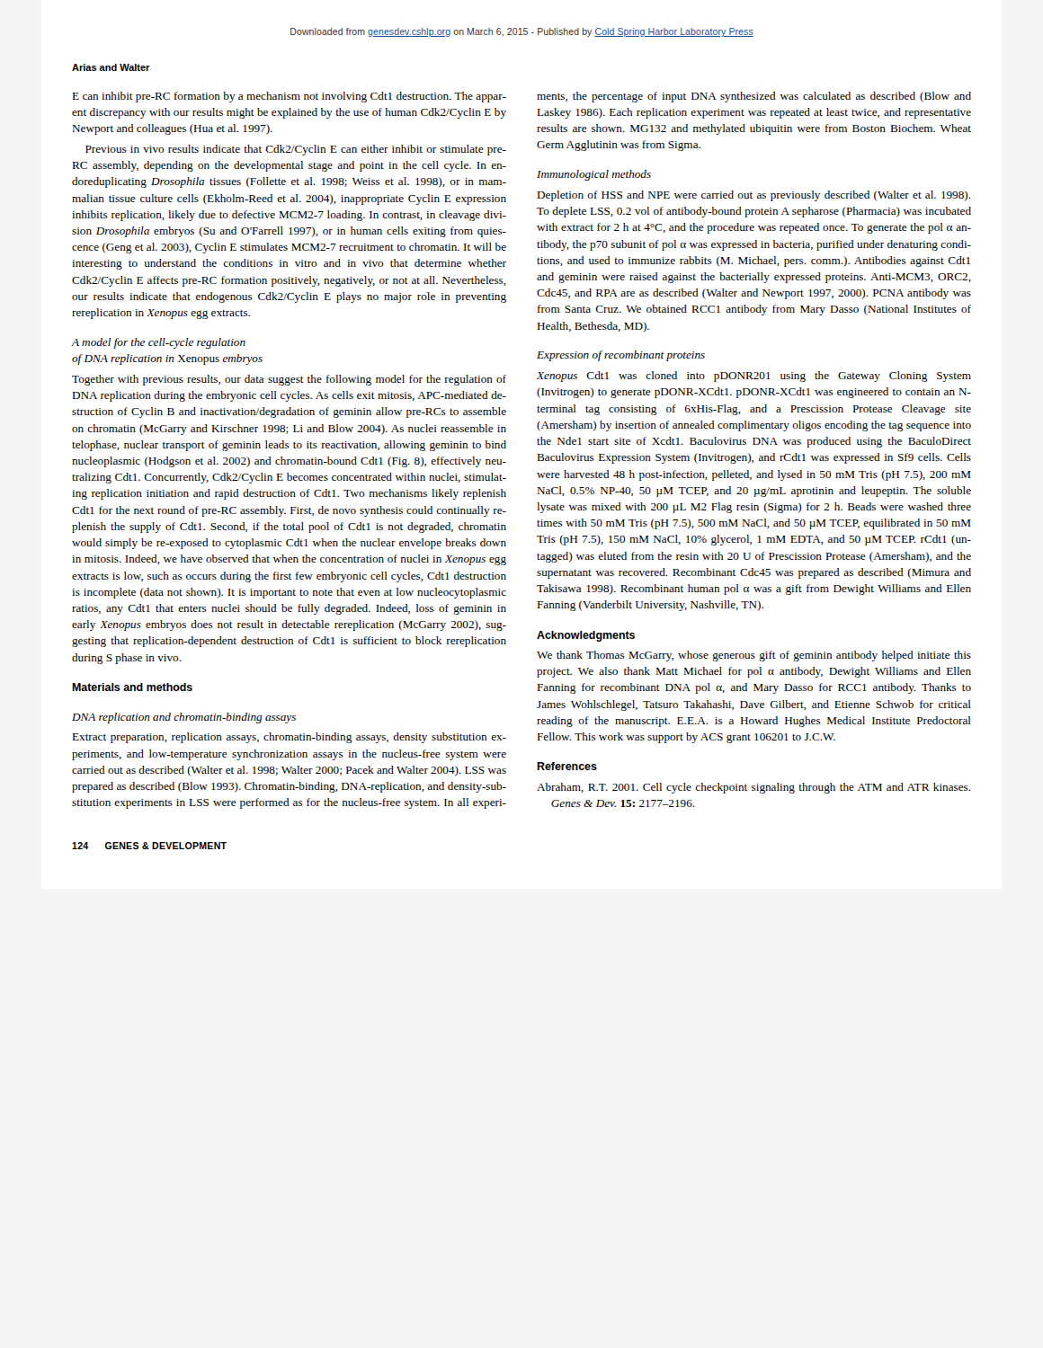Downloaded from genesdev.cshlp.org on March 6, 2015 - Published by Cold Spring Harbor Laboratory Press
Arias and Walter
E can inhibit pre-RC formation by a mechanism not involving Cdt1 destruction. The apparent discrepancy with our results might be explained by the use of human Cdk2/Cyclin E by Newport and colleagues (Hua et al. 1997).
Previous in vivo results indicate that Cdk2/Cyclin E can either inhibit or stimulate pre-RC assembly, depending on the developmental stage and point in the cell cycle. In endoreduplicating Drosophila tissues (Follette et al. 1998; Weiss et al. 1998), or in mammalian tissue culture cells (Ekholm-Reed et al. 2004), inappropriate Cyclin E expression inhibits replication, likely due to defective MCM2-7 loading. In contrast, in cleavage division Drosophila embryos (Su and O'Farrell 1997), or in human cells exiting from quiescence (Geng et al. 2003), Cyclin E stimulates MCM2-7 recruitment to chromatin. It will be interesting to understand the conditions in vitro and in vivo that determine whether Cdk2/Cyclin E affects pre-RC formation positively, negatively, or not at all. Nevertheless, our results indicate that endogenous Cdk2/Cyclin E plays no major role in preventing rereplication in Xenopus egg extracts.
A model for the cell-cycle regulation
of DNA replication in Xenopus embryos
Together with previous results, our data suggest the following model for the regulation of DNA replication during the embryonic cell cycles. As cells exit mitosis, APC-mediated destruction of Cyclin B and inactivation/degradation of geminin allow pre-RCs to assemble on chromatin (McGarry and Kirschner 1998; Li and Blow 2004). As nuclei reassemble in telophase, nuclear transport of geminin leads to its reactivation, allowing geminin to bind nucleoplasmic (Hodgson et al. 2002) and chromatin-bound Cdt1 (Fig. 8), effectively neutralizing Cdt1. Concurrently, Cdk2/Cyclin E becomes concentrated within nuclei, stimulating replication initiation and rapid destruction of Cdt1. Two mechanisms likely replenish Cdt1 for the next round of pre-RC assembly. First, de novo synthesis could continually replenish the supply of Cdt1. Second, if the total pool of Cdt1 is not degraded, chromatin would simply be re-exposed to cytoplasmic Cdt1 when the nuclear envelope breaks down in mitosis. Indeed, we have observed that when the concentration of nuclei in Xenopus egg extracts is low, such as occurs during the first few embryonic cell cycles, Cdt1 destruction is incomplete (data not shown). It is important to note that even at low nucleocytoplasmic ratios, any Cdt1 that enters nuclei should be fully degraded. Indeed, loss of geminin in early Xenopus embryos does not result in detectable rereplication (McGarry 2002), suggesting that replication-dependent destruction of Cdt1 is sufficient to block rereplication during S phase in vivo.
Materials and methods
DNA replication and chromatin-binding assays
Extract preparation, replication assays, chromatin-binding assays, density substitution experiments, and low-temperature synchronization assays in the nucleus-free system were carried out as described (Walter et al. 1998; Walter 2000; Pacek and Walter 2004). LSS was prepared as described (Blow 1993). Chromatin-binding, DNA-replication, and density-substitution experiments in LSS were performed as for the nucleus-free system. In all experiments, the percentage of input DNA synthesized was calculated as described (Blow and Laskey 1986). Each replication experiment was repeated at least twice, and representative results are shown. MG132 and methylated ubiquitin were from Boston Biochem. Wheat Germ Agglutinin was from Sigma.
Immunological methods
Depletion of HSS and NPE were carried out as previously described (Walter et al. 1998). To deplete LSS, 0.2 vol of antibody-bound protein A sepharose (Pharmacia) was incubated with extract for 2 h at 4°C, and the procedure was repeated once. To generate the pol α antibody, the p70 subunit of pol α was expressed in bacteria, purified under denaturing conditions, and used to immunize rabbits (M. Michael, pers. comm.). Antibodies against Cdt1 and geminin were raised against the bacterially expressed proteins. Anti-MCM3, ORC2, Cdc45, and RPA are as described (Walter and Newport 1997, 2000). PCNA antibody was from Santa Cruz. We obtained RCC1 antibody from Mary Dasso (National Institutes of Health, Bethesda, MD).
Expression of recombinant proteins
Xenopus Cdt1 was cloned into pDONR201 using the Gateway Cloning System (Invitrogen) to generate pDONR-XCdt1. pDONR-XCdt1 was engineered to contain an N-terminal tag consisting of 6xHis-Flag, and a Prescission Protease Cleavage site (Amersham) by insertion of annealed complimentary oligos encoding the tag sequence into the Nde1 start site of Xcdt1. Baculovirus DNA was produced using the BaculoDirect Baculovirus Expression System (Invitrogen), and rCdt1 was expressed in Sf9 cells. Cells were harvested 48 h post-infection, pelleted, and lysed in 50 mM Tris (pH 7.5), 200 mM NaCl, 0.5% NP-40, 50 µM TCEP, and 20 µg/mL aprotinin and leupeptin. The soluble lysate was mixed with 200 µL M2 Flag resin (Sigma) for 2 h. Beads were washed three times with 50 mM Tris (pH 7.5), 500 mM NaCl, and 50 µM TCEP, equilibrated in 50 mM Tris (pH 7.5), 150 mM NaCl, 10% glycerol, 1 mM EDTA, and 50 µM TCEP. rCdt1 (untagged) was eluted from the resin with 20 U of Prescission Protease (Amersham), and the supernatant was recovered. Recombinant Cdc45 was prepared as described (Mimura and Takisawa 1998). Recombinant human pol α was a gift from Dewight Williams and Ellen Fanning (Vanderbilt University, Nashville, TN).
Acknowledgments
We thank Thomas McGarry, whose generous gift of geminin antibody helped initiate this project. We also thank Matt Michael for pol α antibody, Dewight Williams and Ellen Fanning for recombinant DNA pol α, and Mary Dasso for RCC1 antibody. Thanks to James Wohlschlegel, Tatsuro Takahashi, Dave Gilbert, and Etienne Schwob for critical reading of the manuscript. E.E.A. is a Howard Hughes Medical Institute Predoctoral Fellow. This work was support by ACS grant 106201 to J.C.W.
References
Abraham, R.T. 2001. Cell cycle checkpoint signaling through the ATM and ATR kinases. Genes & Dev. 15: 2177–2196.
124 GENES & DEVELOPMENT